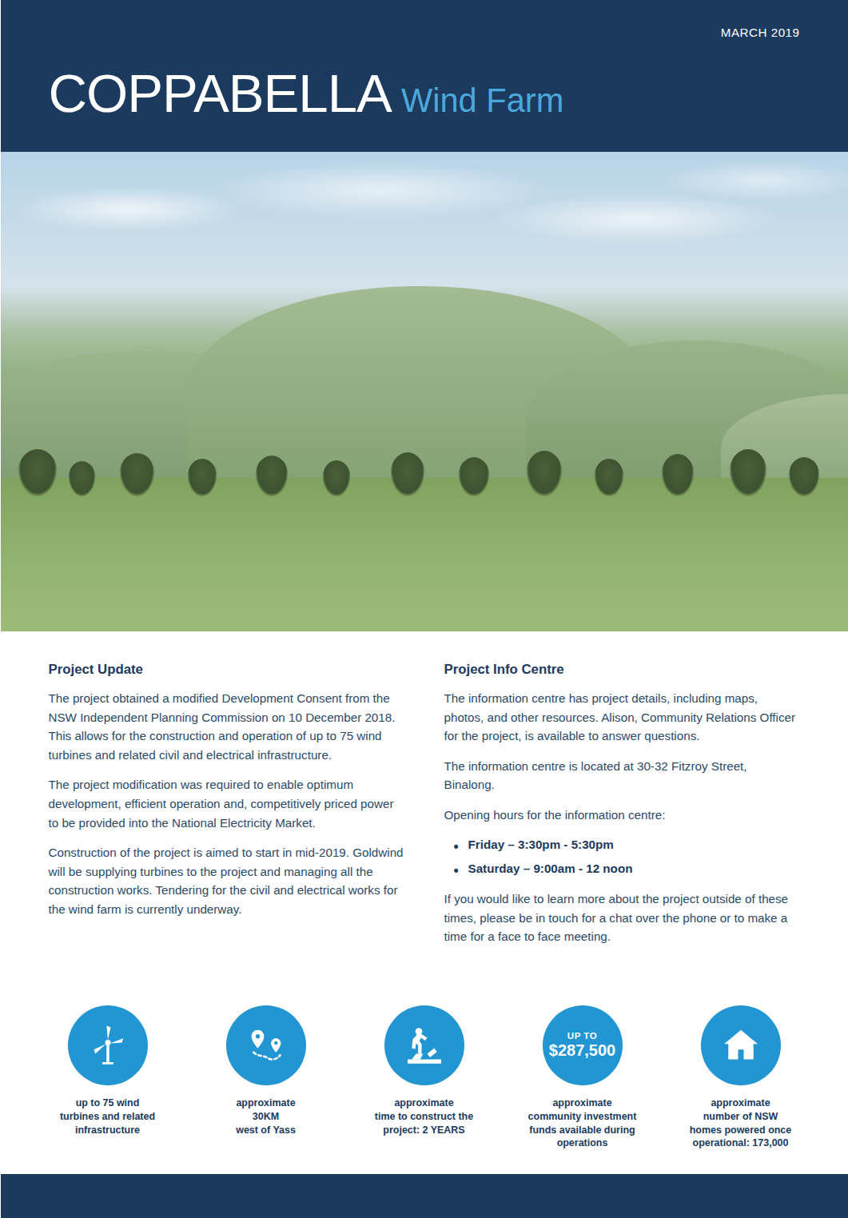MARCH 2019
COPPABELLA Wind Farm
Project Update
The project obtained a modified Development Consent from the NSW Independent Planning Commission on 10 December 2018. This allows for the construction and operation of up to 75 wind turbines and related civil and electrical infrastructure.
The project modification was required to enable optimum development, efficient operation and, competitively priced power to be provided into the National Electricity Market.
Construction of the project is aimed to start in mid-2019. Goldwind will be supplying turbines to the project and managing all the construction works. Tendering for the civil and electrical works for the wind farm is currently underway.
Project Info Centre
The information centre has project details, including maps, photos, and other resources. Alison, Community Relations Officer for the project, is available to answer questions.
The information centre is located at 30-32 Fitzroy Street, Binalong.
Opening hours for the information centre:
Friday – 3:30pm - 5:30pm
Saturday – 9:00am - 12 noon
If you would like to learn more about the project outside of these times, please be in touch for a chat over the phone or to make a time for a face to face meeting.
up to 75 wind
turbines and related
infrastructure
approximate
30KM
west of Yass
approximate
time to construct the
project: 2 YEARS
UP TO $287,500
approximate
community investment
funds available during
operations
approximate
number of NSW
homes powered once
operational: 173,000